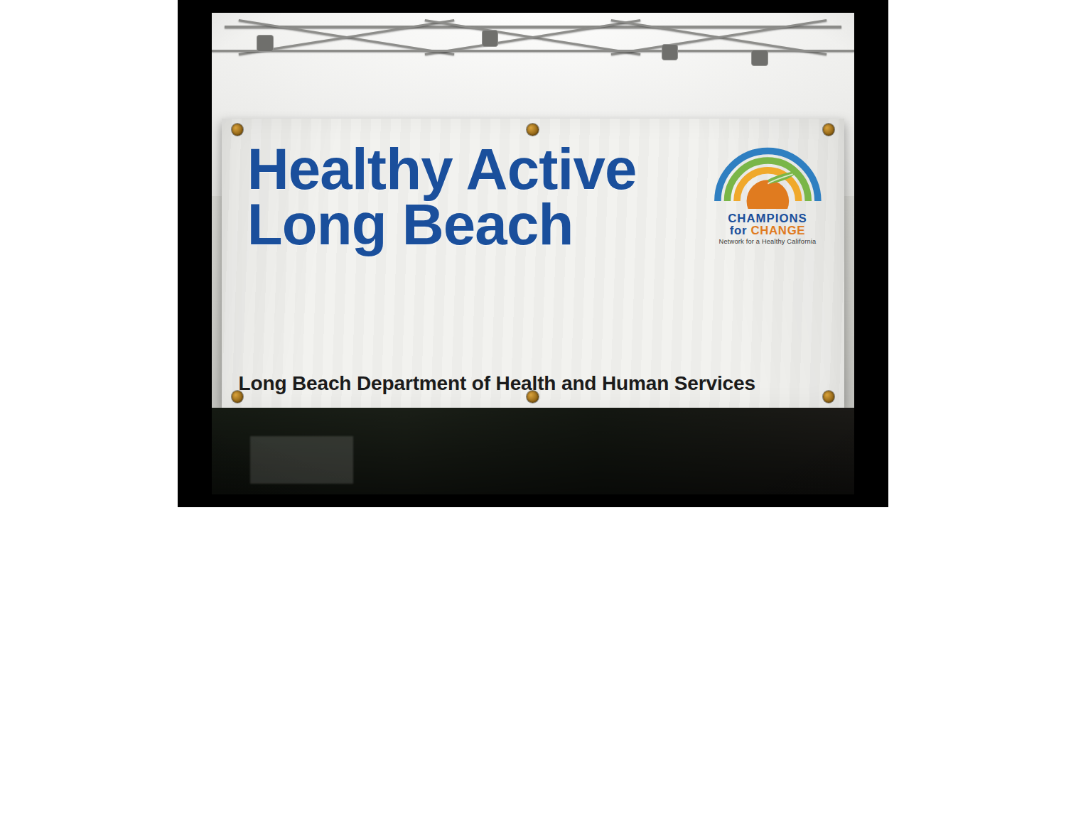Healthy Active Long Beach
CHAMPIONS for CHANGE Network for a Healthy California
Long Beach Department of Health and Human Services
Healthy Active Long Beach — Long Beach Department of Health and Human Services. Champions for Change, Network for a Healthy California.